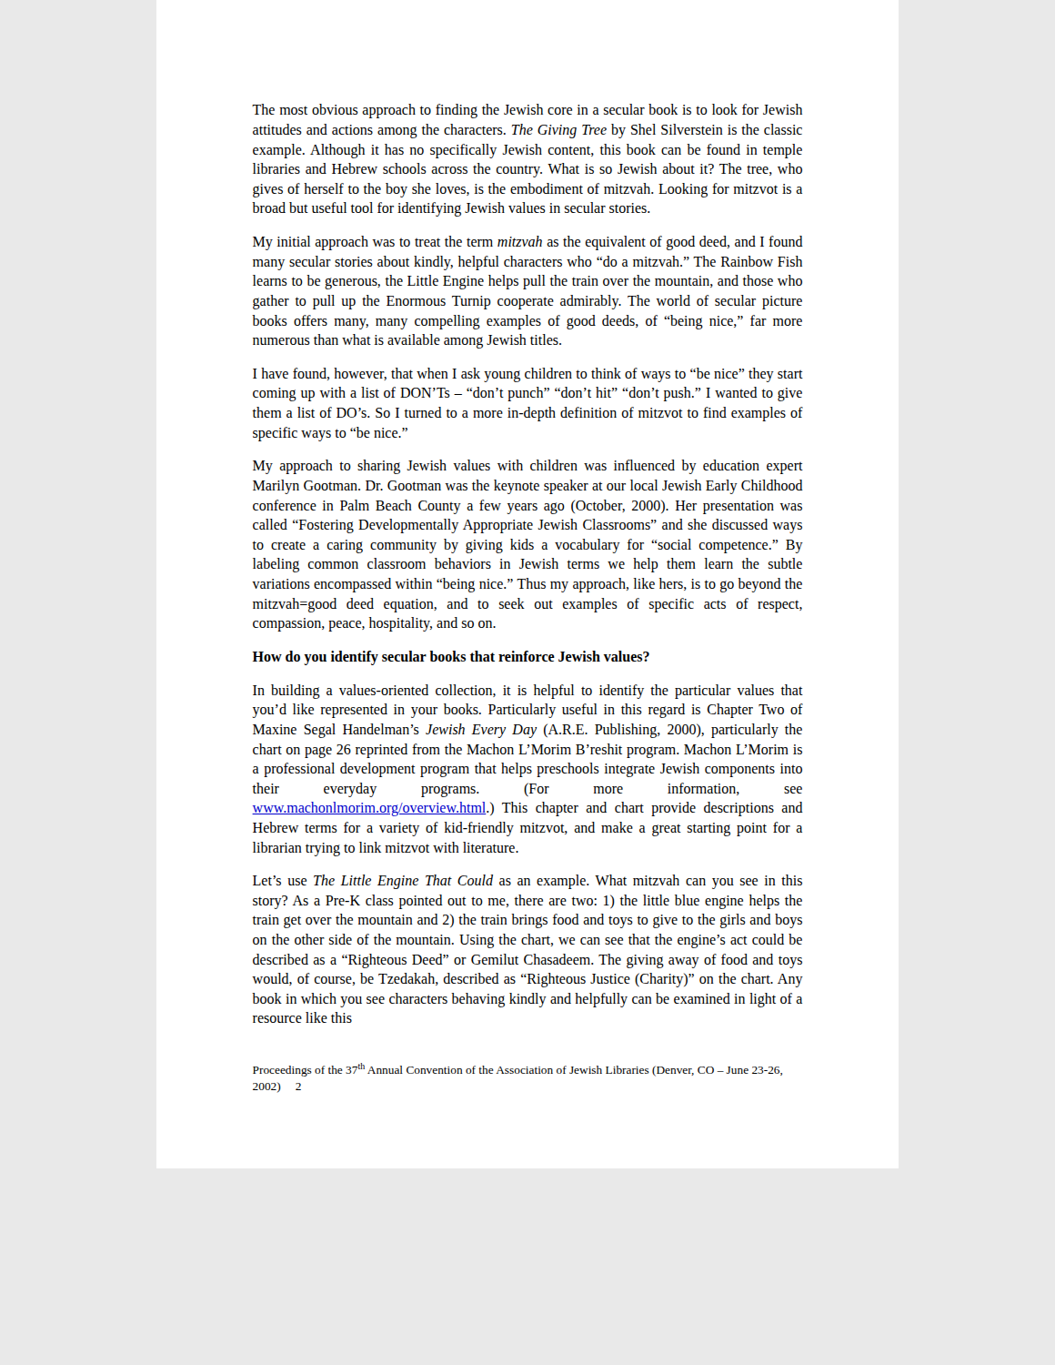The most obvious approach to finding the Jewish core in a secular book is to look for Jewish attitudes and actions among the characters. The Giving Tree by Shel Silverstein is the classic example. Although it has no specifically Jewish content, this book can be found in temple libraries and Hebrew schools across the country. What is so Jewish about it? The tree, who gives of herself to the boy she loves, is the embodiment of mitzvah. Looking for mitzvot is a broad but useful tool for identifying Jewish values in secular stories.
My initial approach was to treat the term mitzvah as the equivalent of good deed, and I found many secular stories about kindly, helpful characters who “do a mitzvah.” The Rainbow Fish learns to be generous, the Little Engine helps pull the train over the mountain, and those who gather to pull up the Enormous Turnip cooperate admirably. The world of secular picture books offers many, many compelling examples of good deeds, of “being nice,” far more numerous than what is available among Jewish titles.
I have found, however, that when I ask young children to think of ways to “be nice” they start coming up with a list of DON’Ts – “don’t punch” “don’t hit” “don’t push.” I wanted to give them a list of DO’s. So I turned to a more in-depth definition of mitzvot to find examples of specific ways to “be nice.”
My approach to sharing Jewish values with children was influenced by education expert Marilyn Gootman. Dr. Gootman was the keynote speaker at our local Jewish Early Childhood conference in Palm Beach County a few years ago (October, 2000). Her presentation was called “Fostering Developmentally Appropriate Jewish Classrooms” and she discussed ways to create a caring community by giving kids a vocabulary for “social competence.” By labeling common classroom behaviors in Jewish terms we help them learn the subtle variations encompassed within “being nice.” Thus my approach, like hers, is to go beyond the mitzvah=good deed equation, and to seek out examples of specific acts of respect, compassion, peace, hospitality, and so on.
How do you identify secular books that reinforce Jewish values?
In building a values-oriented collection, it is helpful to identify the particular values that you’d like represented in your books. Particularly useful in this regard is Chapter Two of Maxine Segal Handelman’s Jewish Every Day (A.R.E. Publishing, 2000), particularly the chart on page 26 reprinted from the Machon L’Morim B’reshit program. Machon L’Morim is a professional development program that helps preschools integrate Jewish components into their everyday programs. (For more information, see www.machonlmorim.org/overview.html.) This chapter and chart provide descriptions and Hebrew terms for a variety of kid-friendly mitzvot, and make a great starting point for a librarian trying to link mitzvot with literature.
Let’s use The Little Engine That Could as an example. What mitzvah can you see in this story? As a Pre-K class pointed out to me, there are two: 1) the little blue engine helps the train get over the mountain and 2) the train brings food and toys to give to the girls and boys on the other side of the mountain. Using the chart, we can see that the engine’s act could be described as a “Righteous Deed” or Gemilut Chasadeem. The giving away of food and toys would, of course, be Tzedakah, described as “Righteous Justice (Charity)” on the chart. Any book in which you see characters behaving kindly and helpfully can be examined in light of a resource like this
Proceedings of the 37th Annual Convention of the Association of Jewish Libraries (Denver, CO – June 23-26, 2002)2